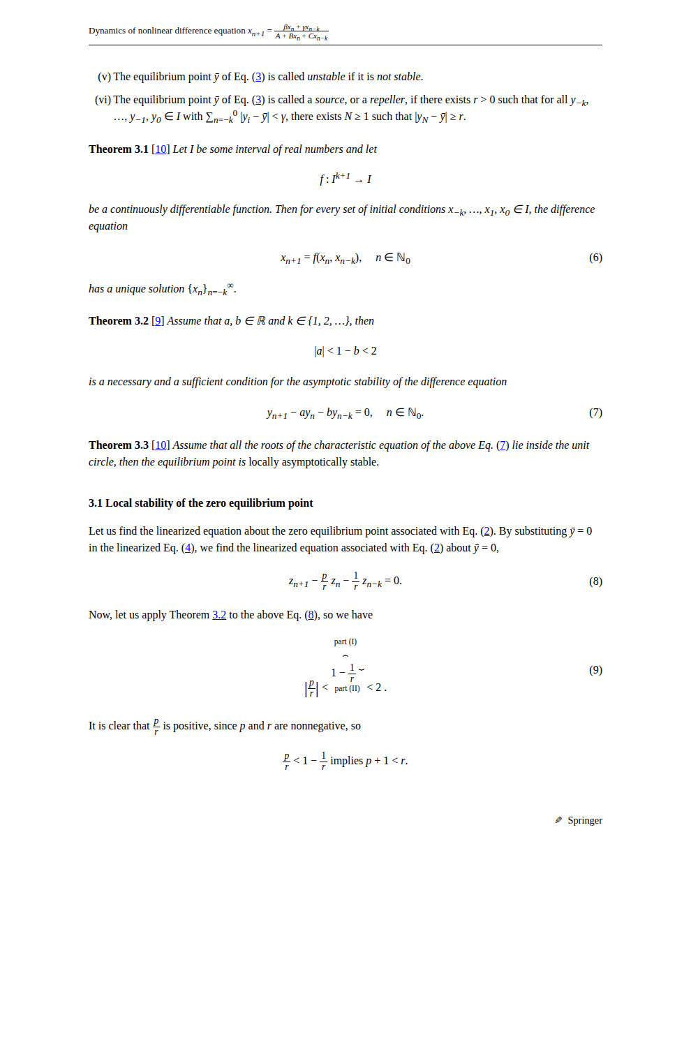Dynamics of nonlinear difference equation xn+1 = βxn + γxn−k A + Bxn + Cxn−k
(v) The equilibrium point ȳ of Eq. (3) is called unstable if it is not stable.
(vi) The equilibrium point ȳ of Eq. (3) is called a source, or a repeller, if there exists r > 0 such that for all y−k, …, y−1, y0 ∈ I with ∑n=−k0 |yi − ȳ| < γ, there exists N ≥ 1 such that |yN − ȳ| ≥ r.
Theorem 3.1 [10] Let I be some interval of real numbers and let
f : Ik+1 → I
be a continuously differentiable function. Then for every set of initial conditions x−k, …, x1, x0 ∈ I, the difference equation
xn+1 = f(xn, xn−k), n ∈ ℕ0 (6)
has a unique solution {xn}n=−k∞.
Theorem 3.2 [9] Assume that a, b ∈ ℝ and k ∈ {1, 2, …}, then
|a| < 1 − b < 2
is a necessary and a sufficient condition for the asymptotic stability of the difference equation
yn+1 − ayn − byn−k = 0, n ∈ ℕ0. (7)
Theorem 3.3 [10] Assume that all the roots of the characteristic equation of the above Eq. (7) lie inside the unit circle, then the equilibrium point is locally asymptotically stable.
3.1 Local stability of the zero equilibrium point
Let us find the linearized equation about the zero equilibrium point associated with Eq. (2). By substituting ȳ = 0 in the linearized Eq. (4), we find the linearized equation associated with Eq. (2) about ȳ = 0,
zn+1 − pr zn − 1 r zn−k = 0. (8)
Now, let us apply Theorem 3.2 to the above Eq. (8), so we have
part (I) ⏞
|pr| < 1 − 1 r ⏟ part (II) < 2 . (9)
It is clear that pr is positive, since p and r are nonnegative, so
pr < 1 − 1 r implies p + 1 < r.
✎ Springer